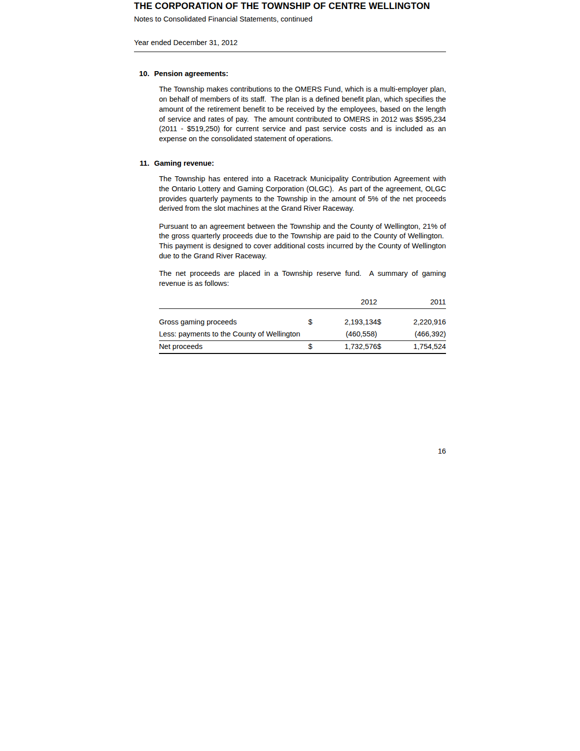THE CORPORATION OF THE TOWNSHIP OF CENTRE WELLINGTON
Notes to Consolidated Financial Statements, continued
Year ended December 31, 2012
10.
Pension agreements:
The Township makes contributions to the OMERS Fund, which is a multi-employer plan, on behalf of members of its staff. The plan is a defined benefit plan, which specifies the amount of the retirement benefit to be received by the employees, based on the length of service and rates of pay. The amount contributed to OMERS in 2012 was $595,234 (2011 - $519,250) for current service and past service costs and is included as an expense on the consolidated statement of operations.
11.
Gaming revenue:
The Township has entered into a Racetrack Municipality Contribution Agreement with the Ontario Lottery and Gaming Corporation (OLGC). As part of the agreement, OLGC provides quarterly payments to the Township in the amount of 5% of the net proceeds derived from the slot machines at the Grand River Raceway.
Pursuant to an agreement between the Township and the County of Wellington, 21% of the gross quarterly proceeds due to the Township are paid to the County of Wellington. This payment is designed to cover additional costs incurred by the County of Wellington due to the Grand River Raceway.
The net proceeds are placed in a Township reserve fund. A summary of gaming revenue is as follows:
| | | 2012 | | 2011 |
| --- | --- | --- | --- | --- |
| Gross gaming proceeds | $ | 2,193,134 | $ | 2,220,916 |
| Less: payments to the County of Wellington | | (460,558) | | (466,392) |
| Net proceeds | $ | 1,732,576 | $ | 1,754,524 |
16